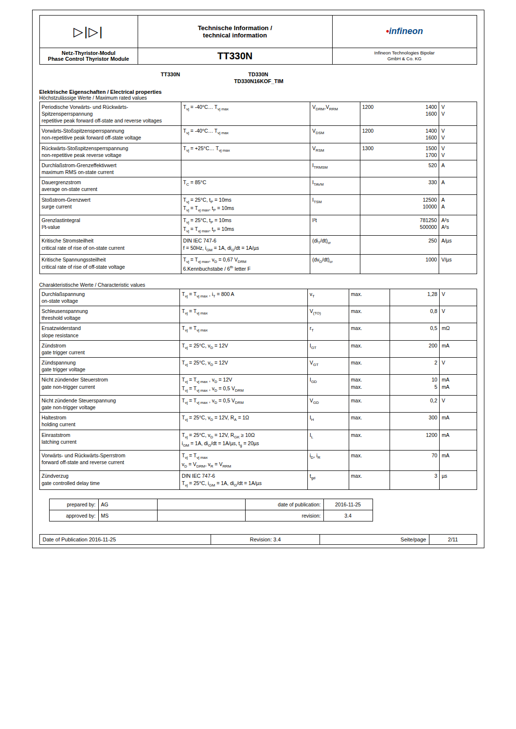| ▷/▷/ | Technische Information / technical information | • infineon |
| Netz-Thyristor-Modul Phase Control Thyristor Module | TT330N | Infineon Technologies Bipolar GmbH & Co. KG |
TT330N TD330N
TD330N16KOF_TIM
Elektrische Eigenschaften / Electrical properties
Höchstzulässige Werte / Maximum rated values
| Periodische Vorwärts- und Rückwärts-Spitzensperrspannung repetitive peak forward off-state and reverse voltages | T vj = -40°C… T vj max | V DRM ,V RRM | 1200 1400 1600 | V V |
| Vorwärts-Stoßspitzensperrspannung non-repetitive peak forward off-state voltage | T vj = -40°C… T vj max | V DSM | 1200 1400 1600 | V V |
| Rückwärts-Stoßspitzensperrspannung non-repetitive peak reverse voltage | T vj = +25°C… T vj max | V RSM | 1300 1500 1700 | V V |
| Durchlaßstrom-Grenzeffektivwert maximum RMS on-state current | | I TRMSM | 520 | A |
| Dauergrenzstrom average on-state current | T C = 85°C | I TAVM | 330 | A |
| Stoßstrom-Grenzwert surge current | T vj = 25°C, t P = 10ms T vj = T vj max , t P = 10ms | I TSM | 12500 10000 | A A |
| Grenzlastintegral I²t-value | T vj = 25°C, t P = 10ms T vj = T vj max , t P = 10ms | I²t | 781250 500000 | A²s A²s |
| Kritische Stromsteilheit critical rate of rise of on-state current | DIN IEC 747-6 f = 50Hz, i GM = 1A, di G /dt = 1A/µs | (di T /dt) cr | 250 | A/µs |
| Kritische Spannungssteilheit critical rate of rise of off-state voltage | T vj = T vj max , v D = 0,67 V DRM 6.Kennbuchstabe / 6 th letter F | (dv D /dt) cr | 1000 | V/µs |
Charakteristische Werte / Characteristic values
| Durchlaßspannung on-state voltage | T vj = T vj max , i T = 800 A | v T | max. | 1,28 | V |
| Schleusenspannung threshold voltage | T vj = T vj max | V (TO) | max. | 0,8 | V |
| Ersatzwiderstand slope resistance | T vj = T vj max | r T | max. | 0,5 | mΩ |
| Zündstrom gate trigger current | T vj = 25°C, v D = 12V | I GT | max. | 200 | mA |
| Zündspannung gate trigger voltage | T vj = 25°C, v D = 12V | V GT | max. | 2 | V |
| Nicht zündender Steuerstrom gate non-trigger current | T vj = T vj max , v D = 12V T vj = T vj max , v D = 0,5 V DRM | I GD | max. max. | 10 5 | mA mA |
| Nicht zündende Steuerspannung gate non-trigger voltage | T vj = T vj max , v D = 0,5 V DRM | V GD | max. | 0,2 | V |
| Haltestrom holding current | T vj = 25°C, v D = 12V, R A = 1Ω | I H | max. | 300 | mA |
| Einraststrom latching current | T vj = 25°C, v D = 12V, R GK ≥ 10Ω i GM = 1A, di G /dt = 1A/µs, t g = 20µs | I L | max. | 1200 | mA |
| Vorwärts- und Rückwärts-Sperrstrom forward off-state and reverse current | T vj = T vj max v D = V DRM , v R = V RRM | i D , i R | max. | 70 | mA |
| Zündverzug gate controlled delay time | DIN IEC 747-6 T vj = 25°C, i GM = 1A, di G /dt = 1A/µs | t gd | max. | 3 | µs |
| prepared by: | AG | | date of publication: | 2016-11-25 |
| approved by: | MS | | revision: | 3.4 |
| Date of Publication 2016-11-25 | Revision: 3.4 | Seite/page | 2/11 |